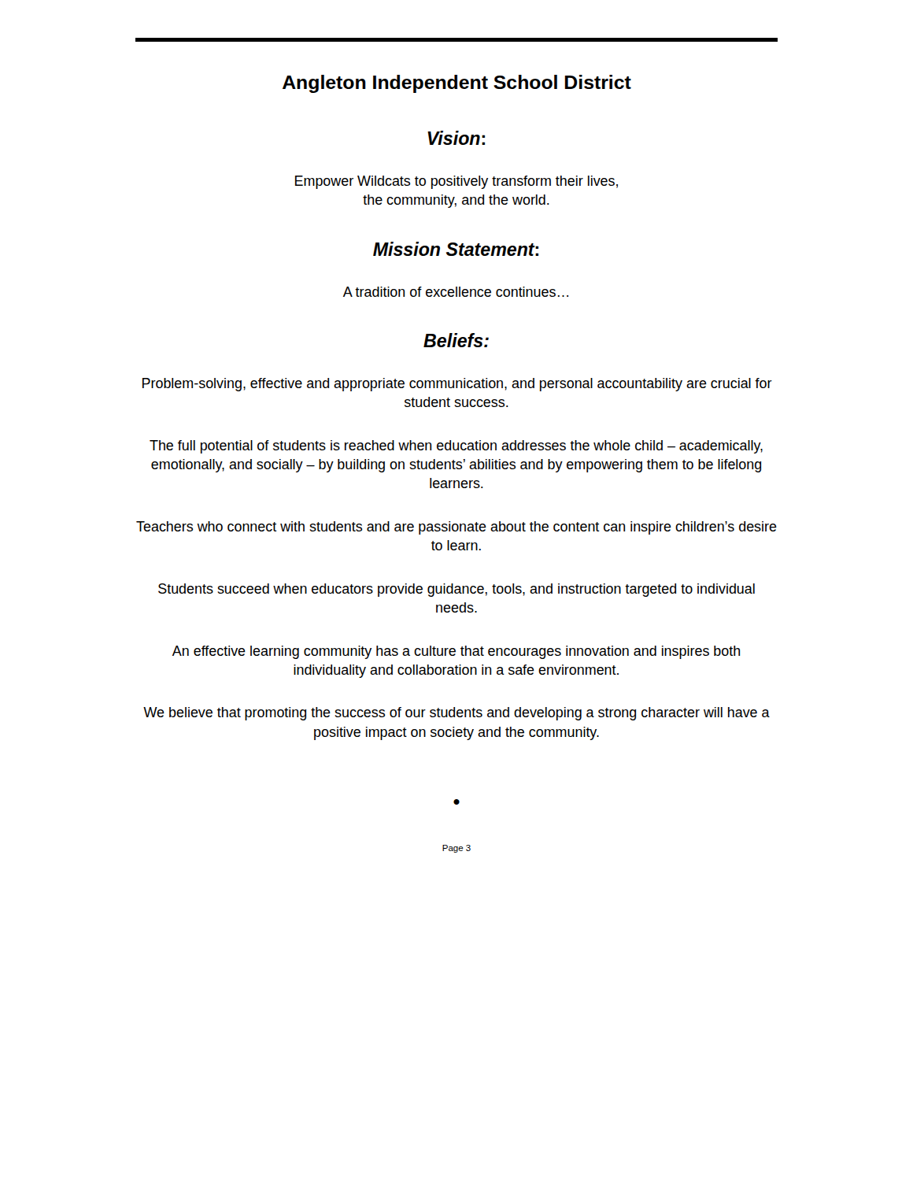Angleton Independent School District
Vision:
Empower Wildcats to positively transform their lives,
the community, and the world.
Mission Statement:
A tradition of excellence continues…
Beliefs:
Problem-solving, effective and appropriate communication, and personal accountability are crucial for student success.
The full potential of students is reached when education addresses the whole child – academically, emotionally, and socially – by building on students’ abilities and by empowering them to be lifelong learners.
Teachers who connect with students and are passionate about the content can inspire children’s desire to learn.
Students succeed when educators provide guidance, tools, and instruction targeted to individual needs.
An effective learning community has a culture that encourages innovation and inspires both individuality and collaboration in a safe environment.
We believe that promoting the success of our students and developing a strong character will have a positive impact on society and the community.
•
Page 3